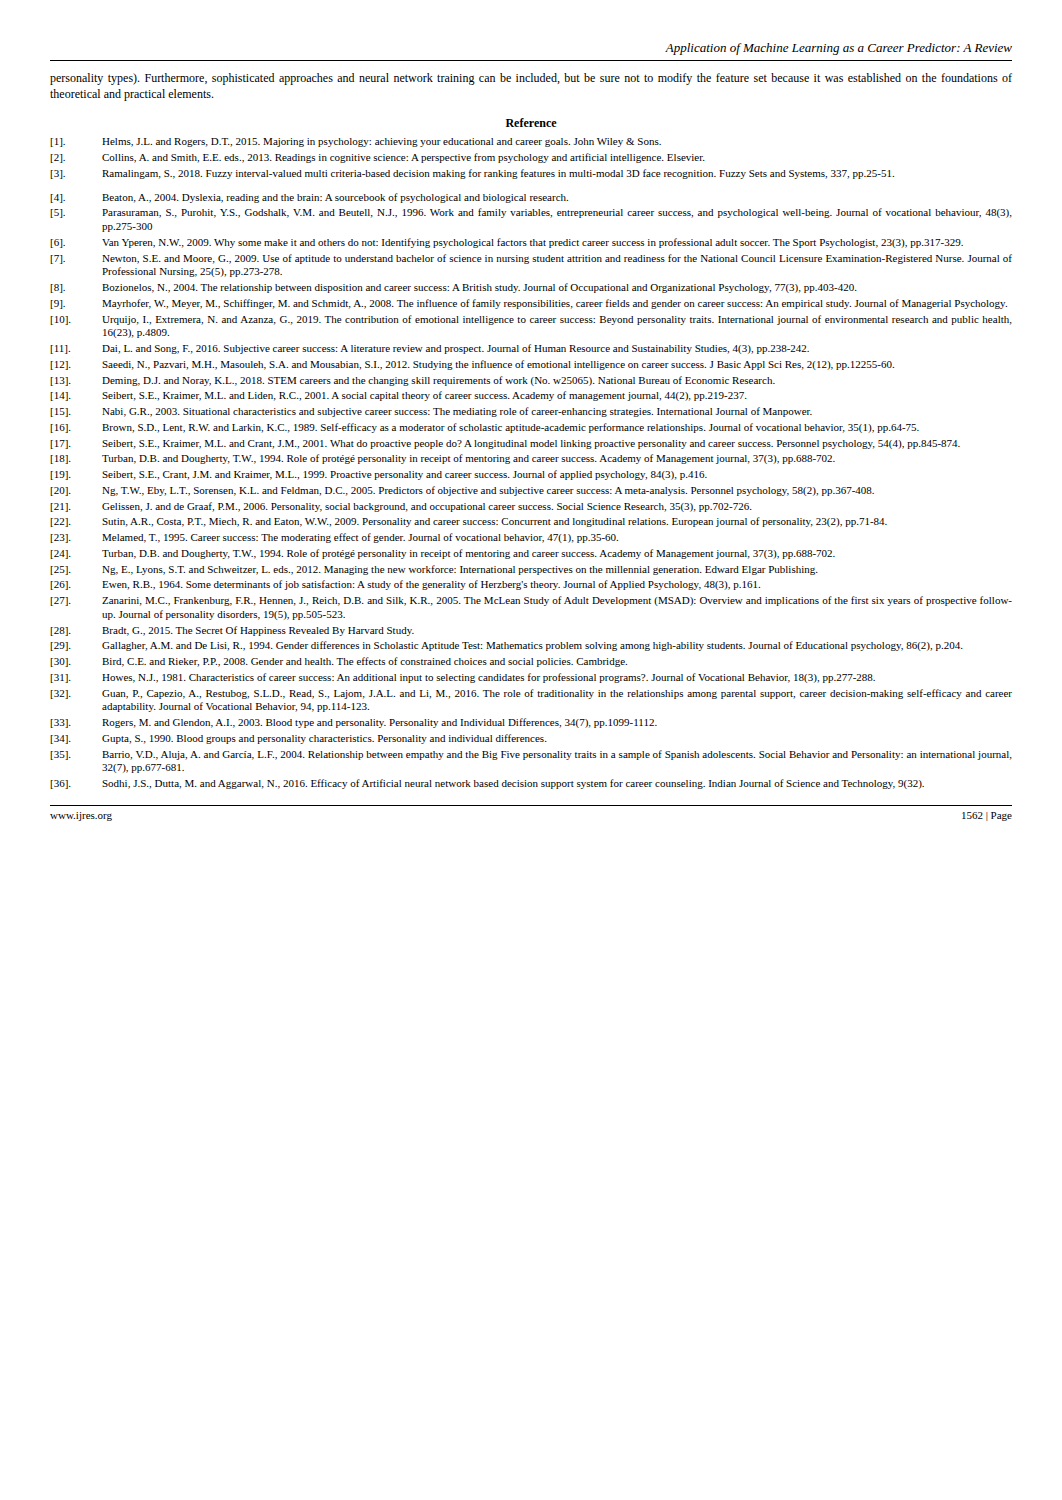Application of Machine Learning as a Career Predictor: A Review
personality types). Furthermore, sophisticated approaches and neural network training can be included, but be sure not to modify the feature set because it was established on the foundations of theoretical and practical elements.
Reference
[1]. Helms, J.L. and Rogers, D.T., 2015. Majoring in psychology: achieving your educational and career goals. John Wiley & Sons.
[2]. Collins, A. and Smith, E.E. eds., 2013. Readings in cognitive science: A perspective from psychology and artificial intelligence. Elsevier.
[3]. Ramalingam, S., 2018. Fuzzy interval-valued multi criteria-based decision making for ranking features in multi-modal 3D face recognition. Fuzzy Sets and Systems, 337, pp.25-51.
[4]. Beaton, A., 2004. Dyslexia, reading and the brain: A sourcebook of psychological and biological research.
[5]. Parasuraman, S., Purohit, Y.S., Godshalk, V.M. and Beutell, N.J., 1996. Work and family variables, entrepreneurial career success, and psychological well-being. Journal of vocational behaviour, 48(3), pp.275-300
[6]. Van Yperen, N.W., 2009. Why some make it and others do not: Identifying psychological factors that predict career success in professional adult soccer. The Sport Psychologist, 23(3), pp.317-329.
[7]. Newton, S.E. and Moore, G., 2009. Use of aptitude to understand bachelor of science in nursing student attrition and readiness for the National Council Licensure Examination-Registered Nurse. Journal of Professional Nursing, 25(5), pp.273-278.
[8]. Bozionelos, N., 2004. The relationship between disposition and career success: A British study. Journal of Occupational and Organizational Psychology, 77(3), pp.403-420.
[9]. Mayrhofer, W., Meyer, M., Schiffinger, M. and Schmidt, A., 2008. The influence of family responsibilities, career fields and gender on career success: An empirical study. Journal of Managerial Psychology.
[10]. Urquijo, I., Extremera, N. and Azanza, G., 2019. The contribution of emotional intelligence to career success: Beyond personality traits. International journal of environmental research and public health, 16(23), p.4809.
[11]. Dai, L. and Song, F., 2016. Subjective career success: A literature review and prospect. Journal of Human Resource and Sustainability Studies, 4(3), pp.238-242.
[12]. Saeedi, N., Pazvari, M.H., Masouleh, S.A. and Mousabian, S.I., 2012. Studying the influence of emotional intelligence on career success. J Basic Appl Sci Res, 2(12), pp.12255-60.
[13]. Deming, D.J. and Noray, K.L., 2018. STEM careers and the changing skill requirements of work (No. w25065). National Bureau of Economic Research.
[14]. Seibert, S.E., Kraimer, M.L. and Liden, R.C., 2001. A social capital theory of career success. Academy of management journal, 44(2), pp.219-237.
[15]. Nabi, G.R., 2003. Situational characteristics and subjective career success: The mediating role of career-enhancing strategies. International Journal of Manpower.
[16]. Brown, S.D., Lent, R.W. and Larkin, K.C., 1989. Self-efficacy as a moderator of scholastic aptitude-academic performance relationships. Journal of vocational behavior, 35(1), pp.64-75.
[17]. Seibert, S.E., Kraimer, M.L. and Crant, J.M., 2001. What do proactive people do? A longitudinal model linking proactive personality and career success. Personnel psychology, 54(4), pp.845-874.
[18]. Turban, D.B. and Dougherty, T.W., 1994. Role of protégé personality in receipt of mentoring and career success. Academy of Management journal, 37(3), pp.688-702.
[19]. Seibert, S.E., Crant, J.M. and Kraimer, M.L., 1999. Proactive personality and career success. Journal of applied psychology, 84(3), p.416.
[20]. Ng, T.W., Eby, L.T., Sorensen, K.L. and Feldman, D.C., 2005. Predictors of objective and subjective career success: A meta-analysis. Personnel psychology, 58(2), pp.367-408.
[21]. Gelissen, J. and de Graaf, P.M., 2006. Personality, social background, and occupational career success. Social Science Research, 35(3), pp.702-726.
[22]. Sutin, A.R., Costa, P.T., Miech, R. and Eaton, W.W., 2009. Personality and career success: Concurrent and longitudinal relations. European journal of personality, 23(2), pp.71-84.
[23]. Melamed, T., 1995. Career success: The moderating effect of gender. Journal of vocational behavior, 47(1), pp.35-60.
[24]. Turban, D.B. and Dougherty, T.W., 1994. Role of protégé personality in receipt of mentoring and career success. Academy of Management journal, 37(3), pp.688-702.
[25]. Ng, E., Lyons, S.T. and Schweitzer, L. eds., 2012. Managing the new workforce: International perspectives on the millennial generation. Edward Elgar Publishing.
[26]. Ewen, R.B., 1964. Some determinants of job satisfaction: A study of the generality of Herzberg's theory. Journal of Applied Psychology, 48(3), p.161.
[27]. Zanarini, M.C., Frankenburg, F.R., Hennen, J., Reich, D.B. and Silk, K.R., 2005. The McLean Study of Adult Development (MSAD): Overview and implications of the first six years of prospective follow-up. Journal of personality disorders, 19(5), pp.505-523.
[28]. Bradt, G., 2015. The Secret Of Happiness Revealed By Harvard Study.
[29]. Gallagher, A.M. and De Lisi, R., 1994. Gender differences in Scholastic Aptitude Test: Mathematics problem solving among high-ability students. Journal of Educational psychology, 86(2), p.204.
[30]. Bird, C.E. and Rieker, P.P., 2008. Gender and health. The effects of constrained choices and social policies. Cambridge.
[31]. Howes, N.J., 1981. Characteristics of career success: An additional input to selecting candidates for professional programs?. Journal of Vocational Behavior, 18(3), pp.277-288.
[32]. Guan, P., Capezio, A., Restubog, S.L.D., Read, S., Lajom, J.A.L. and Li, M., 2016. The role of traditionality in the relationships among parental support, career decision-making self-efficacy and career adaptability. Journal of Vocational Behavior, 94, pp.114-123.
[33]. Rogers, M. and Glendon, A.I., 2003. Blood type and personality. Personality and Individual Differences, 34(7), pp.1099-1112.
[34]. Gupta, S., 1990. Blood groups and personality characteristics. Personality and individual differences.
[35]. Barrio, V.D., Aluja, A. and García, L.F., 2004. Relationship between empathy and the Big Five personality traits in a sample of Spanish adolescents. Social Behavior and Personality: an international journal, 32(7), pp.677-681.
[36]. Sodhi, J.S., Dutta, M. and Aggarwal, N., 2016. Efficacy of Artificial neural network based decision support system for career counseling. Indian Journal of Science and Technology, 9(32).
www.ijres.org 1562 | Page